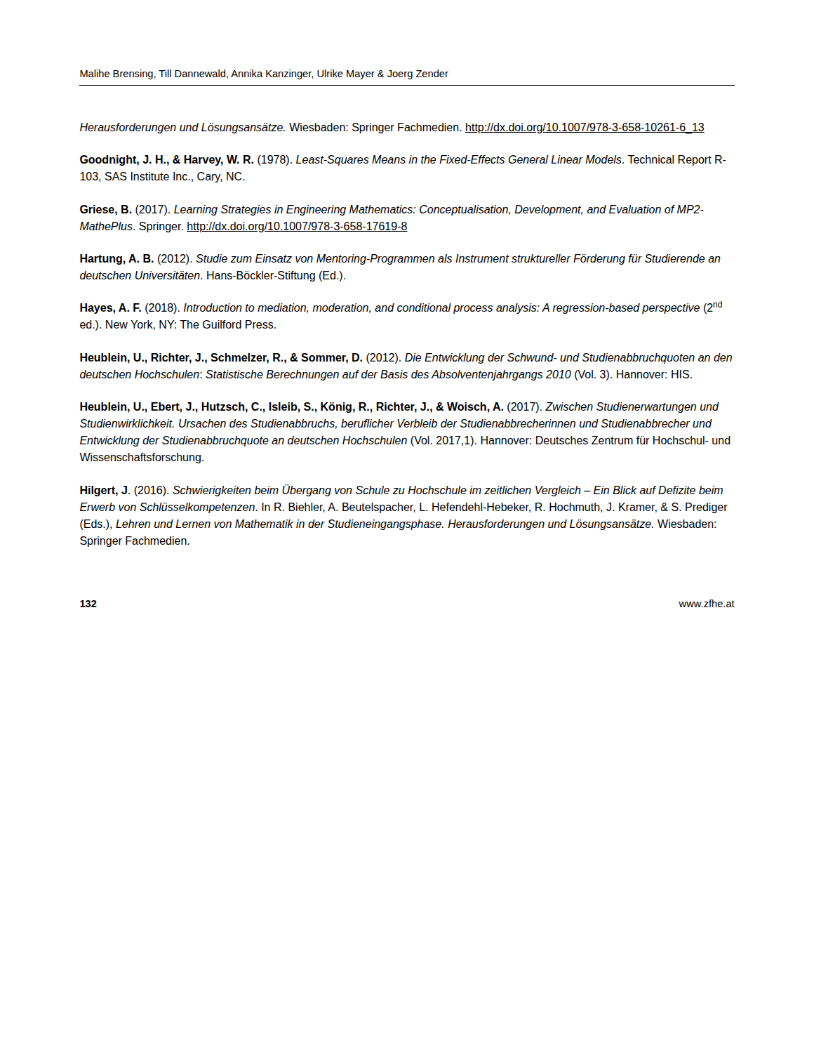Malihe Brensing, Till Dannewald, Annika Kanzinger, Ulrike Mayer & Joerg Zender
Herausforderungen und Lösungsansätze. Wiesbaden: Springer Fachmedien. http://dx.doi.org/10.1007/978-3-658-10261-6_13
Goodnight, J. H., & Harvey, W. R. (1978). Least-Squares Means in the Fixed-Effects General Linear Models. Technical Report R-103, SAS Institute Inc., Cary, NC.
Griese, B. (2017). Learning Strategies in Engineering Mathematics: Conceptualisation, Development, and Evaluation of MP2-MathePlus. Springer. http://dx.doi.org/10.1007/978-3-658-17619-8
Hartung, A. B. (2012). Studie zum Einsatz von Mentoring-Programmen als Instrument struktureller Förderung für Studierende an deutschen Universitäten. Hans-Böckler-Stiftung (Ed.).
Hayes, A. F. (2018). Introduction to mediation, moderation, and conditional process analysis: A regression-based perspective (2nd ed.). New York, NY: The Guilford Press.
Heublein, U., Richter, J., Schmelzer, R., & Sommer, D. (2012). Die Entwicklung der Schwund- und Studienabbruchquoten an den deutschen Hochschulen: Statistische Berechnungen auf der Basis des Absolventenjahrgangs 2010 (Vol. 3). Hannover: HIS.
Heublein, U., Ebert, J., Hutzsch, C., Isleib, S., König, R., Richter, J., & Woisch, A. (2017). Zwischen Studienerwartungen und Studienwirklichkeit. Ursachen des Studienabbruchs, beruflicher Verbleib der Studienabbrecherinnen und Studienabbrecher und Entwicklung der Studienabbruchquote an deutschen Hochschulen (Vol. 2017,1). Hannover: Deutsches Zentrum für Hochschul- und Wissenschaftsforschung.
Hilgert, J. (2016). Schwierigkeiten beim Übergang von Schule zu Hochschule im zeitlichen Vergleich – Ein Blick auf Defizite beim Erwerb von Schlüsselkompetenzen. In R. Biehler, A. Beutelspacher, L. Hefendehl-Hebeker, R. Hochmuth, J. Kramer, & S. Prediger (Eds.), Lehren und Lernen von Mathematik in der Studieneingangsphase. Herausforderungen und Lösungsansätze. Wiesbaden: Springer Fachmedien.
132 www.zfhe.at